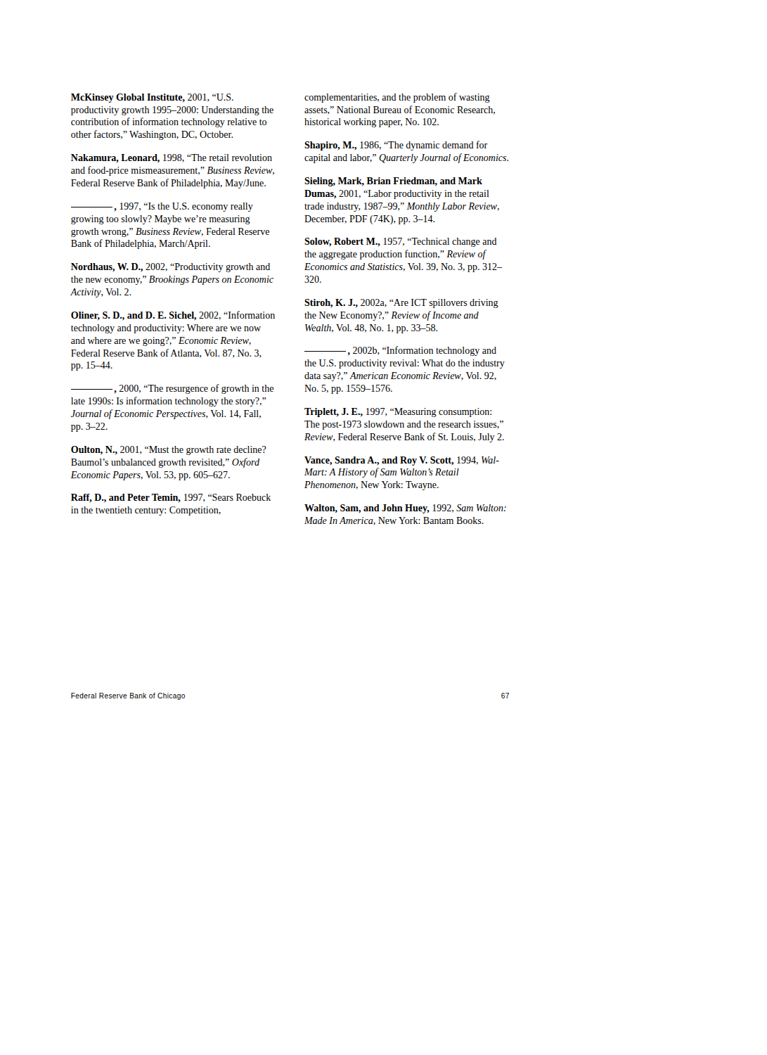McKinsey Global Institute, 2001, “U.S. productivity growth 1995–2000: Understanding the contribution of information technology relative to other factors,” Washington, DC, October.
Nakamura, Leonard, 1998, “The retail revolution and food-price mismeasurement,” Business Review, Federal Reserve Bank of Philadelphia, May/June.
, 1997, “Is the U.S. economy really growing too slowly? Maybe we’re measuring growth wrong,” Business Review, Federal Reserve Bank of Philadelphia, March/April.
Nordhaus, W. D., 2002, “Productivity growth and the new economy,” Brookings Papers on Economic Activity, Vol. 2.
Oliner, S. D., and D. E. Sichel, 2002, “Information technology and productivity: Where are we now and where are we going?,” Economic Review, Federal Reserve Bank of Atlanta, Vol. 87, No. 3, pp. 15–44.
, 2000, “The resurgence of growth in the late 1990s: Is information technology the story?,” Journal of Economic Perspectives, Vol. 14, Fall, pp. 3–22.
Oulton, N., 2001, “Must the growth rate decline? Baumol’s unbalanced growth revisited,” Oxford Economic Papers, Vol. 53, pp. 605–627.
Raff, D., and Peter Temin, 1997, “Sears Roebuck in the twentieth century: Competition, complementarities, and the problem of wasting assets,” National Bureau of Economic Research, historical working paper, No. 102.
Shapiro, M., 1986, “The dynamic demand for capital and labor,” Quarterly Journal of Economics.
Sieling, Mark, Brian Friedman, and Mark Dumas, 2001, “Labor productivity in the retail trade industry, 1987–99,” Monthly Labor Review, December, PDF (74K), pp. 3–14.
Solow, Robert M., 1957, “Technical change and the aggregate production function,” Review of Economics and Statistics, Vol. 39, No. 3, pp. 312–320.
Stiroh, K. J., 2002a, “Are ICT spillovers driving the New Economy?,” Review of Income and Wealth, Vol. 48, No. 1, pp. 33–58.
, 2002b, “Information technology and the U.S. productivity revival: What do the industry data say?,” American Economic Review, Vol. 92, No. 5, pp. 1559–1576.
Triplett, J. E., 1997, “Measuring consumption: The post-1973 slowdown and the research issues,” Review, Federal Reserve Bank of St. Louis, July 2.
Vance, Sandra A., and Roy V. Scott, 1994, Wal-Mart: A History of Sam Walton’s Retail Phenomenon, New York: Twayne.
Walton, Sam, and John Huey, 1992, Sam Walton: Made In America, New York: Bantam Books.
Federal Reserve Bank of Chicago 67